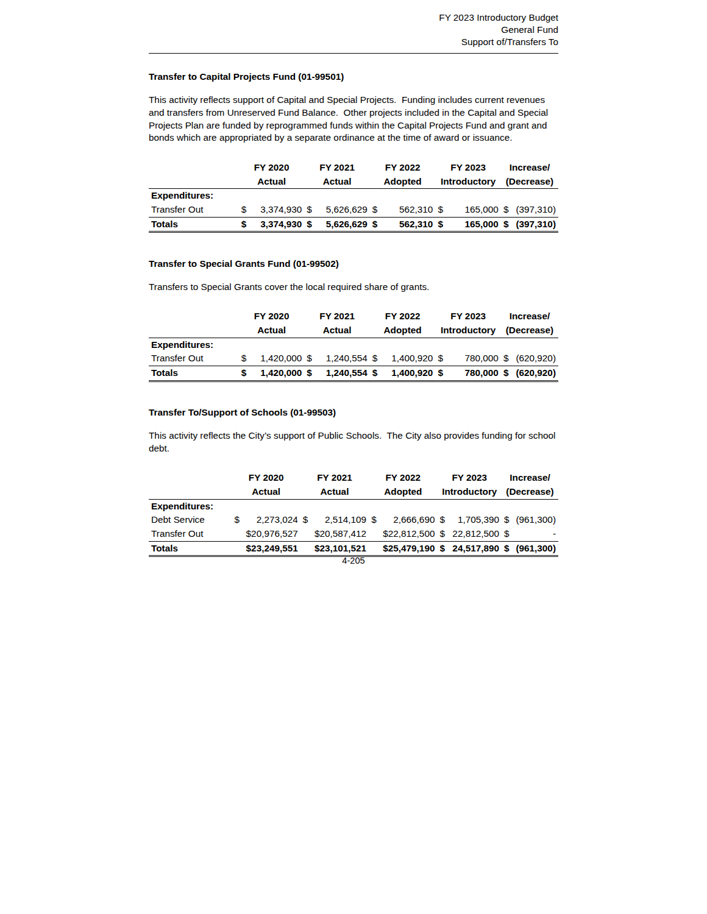FY 2023 Introductory Budget
General Fund
Support of/Transfers To
Transfer to Capital Projects Fund (01-99501)
This activity reflects support of Capital and Special Projects. Funding includes current revenues and transfers from Unreserved Fund Balance. Other projects included in the Capital and Special Projects Plan are funded by reprogrammed funds within the Capital Projects Fund and grant and bonds which are appropriated by a separate ordinance at the time of award or issuance.
| | FY 2020 | FY 2021 | FY 2022 | FY 2023 | Increase/ |
| --- | --- | --- | --- | --- | --- |
| | Actual | Actual | Adopted | Introductory | (Decrease) |
| Expenditures: | | | | | | | | | | |
| Transfer Out | $ | 3,374,930 | $ | 5,626,629 | $ | 562,310 | $ | 165,000 | $ | (397,310) |
| Totals | $ | 3,374,930 | $ | 5,626,629 | $ | 562,310 | $ | 165,000 | $ | (397,310) |
Transfer to Special Grants Fund (01-99502)
Transfers to Special Grants cover the local required share of grants.
| | FY 2020 | FY 2021 | FY 2022 | FY 2023 | Increase/ |
| --- | --- | --- | --- | --- | --- |
| | Actual | Actual | Adopted | Introductory | (Decrease) |
| Expenditures: | | | | | | | | | | |
| Transfer Out | $ | 1,420,000 | $ | 1,240,554 | $ | 1,400,920 | $ | 780,000 | $ | (620,920) |
| Totals | $ | 1,420,000 | $ | 1,240,554 | $ | 1,400,920 | $ | 780,000 | $ | (620,920) |
Transfer To/Support of Schools (01-99503)
This activity reflects the City’s support of Public Schools. The City also provides funding for school debt.
| | FY 2020 | FY 2021 | FY 2022 | FY 2023 | Increase/ |
| --- | --- | --- | --- | --- | --- |
| | Actual | Actual | Adopted | Introductory | (Decrease) |
| Expenditures: | | | | | | | | | | |
| Debt Service | $ | 2,273,024 | $ | 2,514,109 | $ | 2,666,690 | $ | 1,705,390 | $ | (961,300) |
| Transfer Out | | $20,976,527 | | $20,587,412 | | $22,812,500 | $ | 22,812,500 | $ | - |
| Totals | | $23,249,551 | | $23,101,521 | | $25,479,190 | $ | 24,517,890 | $ | (961,300) |
4-205